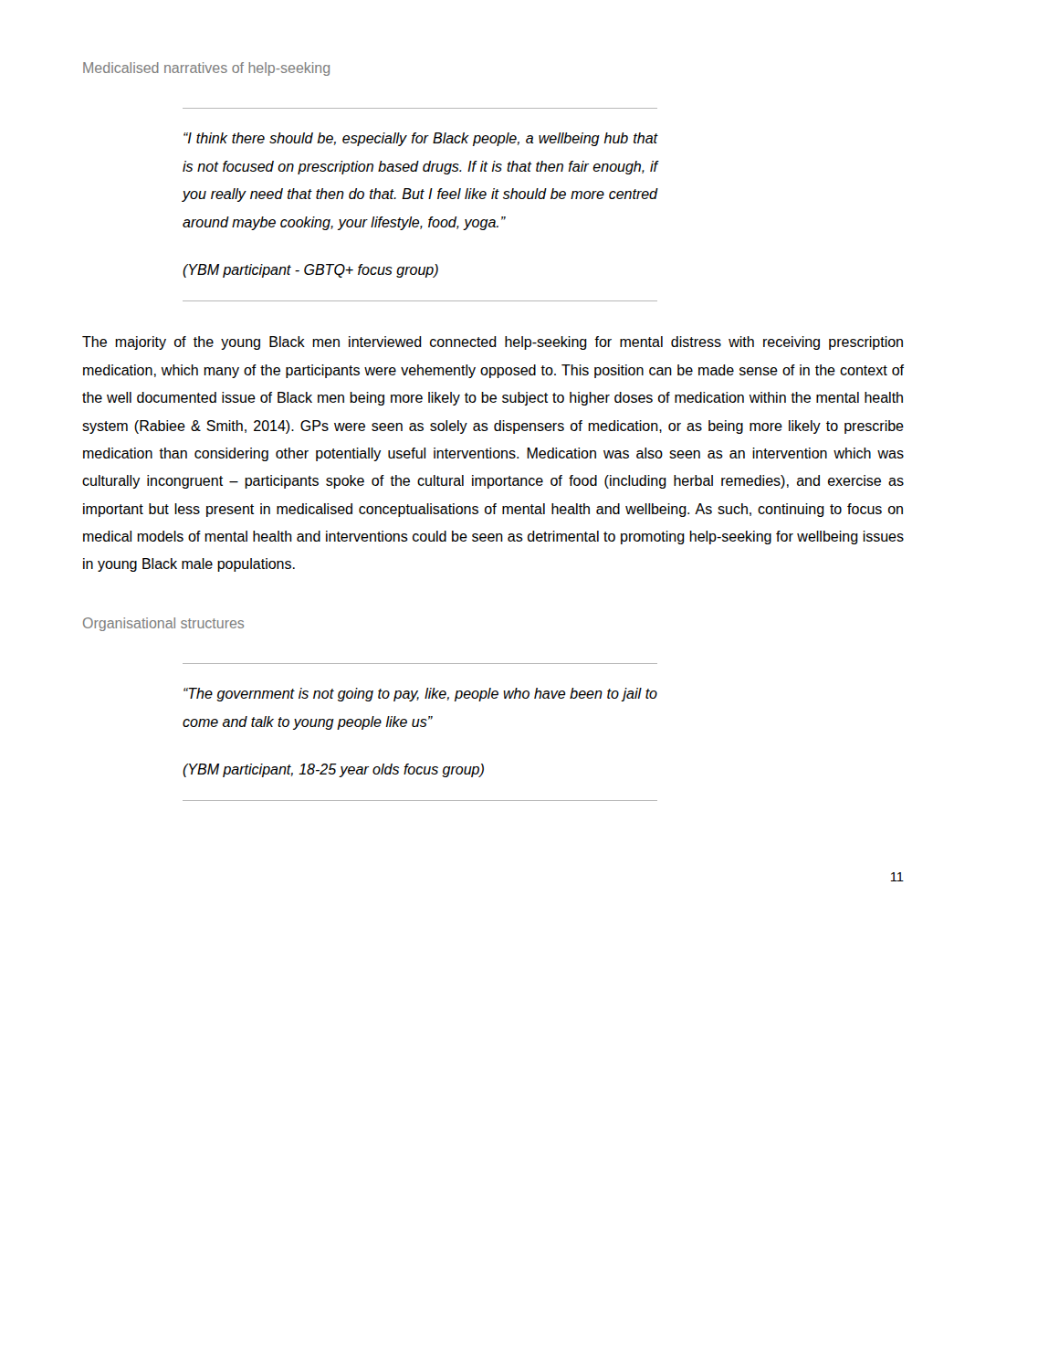Medicalised narratives of help-seeking
“I think there should be, especially for Black people, a wellbeing hub that is not focused on prescription based drugs. If it is that then fair enough, if you really need that then do that. But I feel like it should be more centred around maybe cooking, your lifestyle, food, yoga.”
(YBM participant - GBTQ+ focus group)
The majority of the young Black men interviewed connected help-seeking for mental distress with receiving prescription medication, which many of the participants were vehemently opposed to. This position can be made sense of in the context of the well documented issue of Black men being more likely to be subject to higher doses of medication within the mental health system (Rabiee & Smith, 2014). GPs were seen as solely as dispensers of medication, or as being more likely to prescribe medication than considering other potentially useful interventions. Medication was also seen as an intervention which was culturally incongruent – participants spoke of the cultural importance of food (including herbal remedies), and exercise as important but less present in medicalised conceptualisations of mental health and wellbeing. As such, continuing to focus on medical models of mental health and interventions could be seen as detrimental to promoting help-seeking for wellbeing issues in young Black male populations.
Organisational structures
“The government is not going to pay, like, people who have been to jail to come and talk to young people like us”
(YBM participant, 18-25 year olds focus group)
11